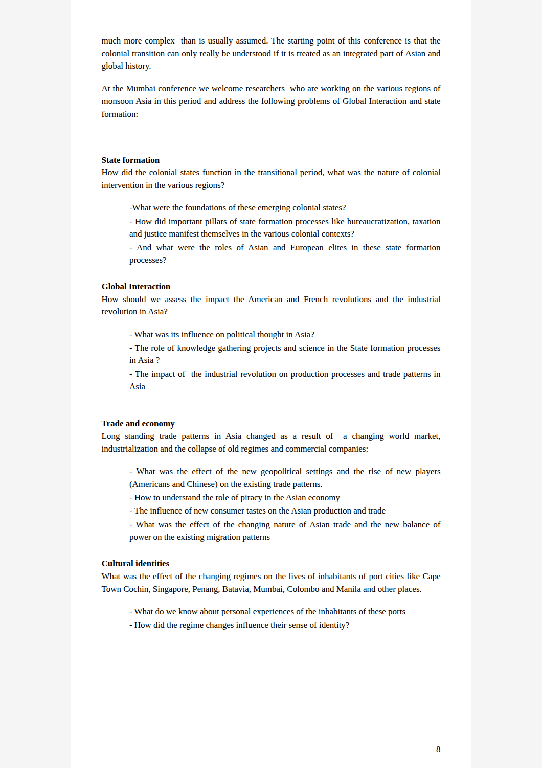much more complex than is usually assumed. The starting point of this conference is that the colonial transition can only really be understood if it is treated as an integrated part of Asian and global history.
At the Mumbai conference we welcome researchers who are working on the various regions of monsoon Asia in this period and address the following problems of Global Interaction and state formation:
State formation
How did the colonial states function in the transitional period, what was the nature of colonial intervention in the various regions?
-What were the foundations of these emerging colonial states?
- How did important pillars of state formation processes like bureaucratization, taxation and justice manifest themselves in the various colonial contexts?
- And what were the roles of Asian and European elites in these state formation processes?
Global Interaction
How should we assess the impact the American and French revolutions and the industrial revolution in Asia?
- What was its influence on political thought in Asia?
- The role of knowledge gathering projects and science in the State formation processes in Asia ?
- The impact of the industrial revolution on production processes and trade patterns in Asia
Trade and economy
Long standing trade patterns in Asia changed as a result of a changing world market, industrialization and the collapse of old regimes and commercial companies:
- What was the effect of the new geopolitical settings and the rise of new players (Americans and Chinese) on the existing trade patterns.
- How to understand the role of piracy in the Asian economy
- The influence of new consumer tastes on the Asian production and trade
- What was the effect of the changing nature of Asian trade and the new balance of power on the existing migration patterns
Cultural identities
What was the effect of the changing regimes on the lives of inhabitants of port cities like Cape Town Cochin, Singapore, Penang, Batavia, Mumbai, Colombo and Manila and other places.
- What do we know about personal experiences of the inhabitants of these ports
- How did the regime changes influence their sense of identity?
8